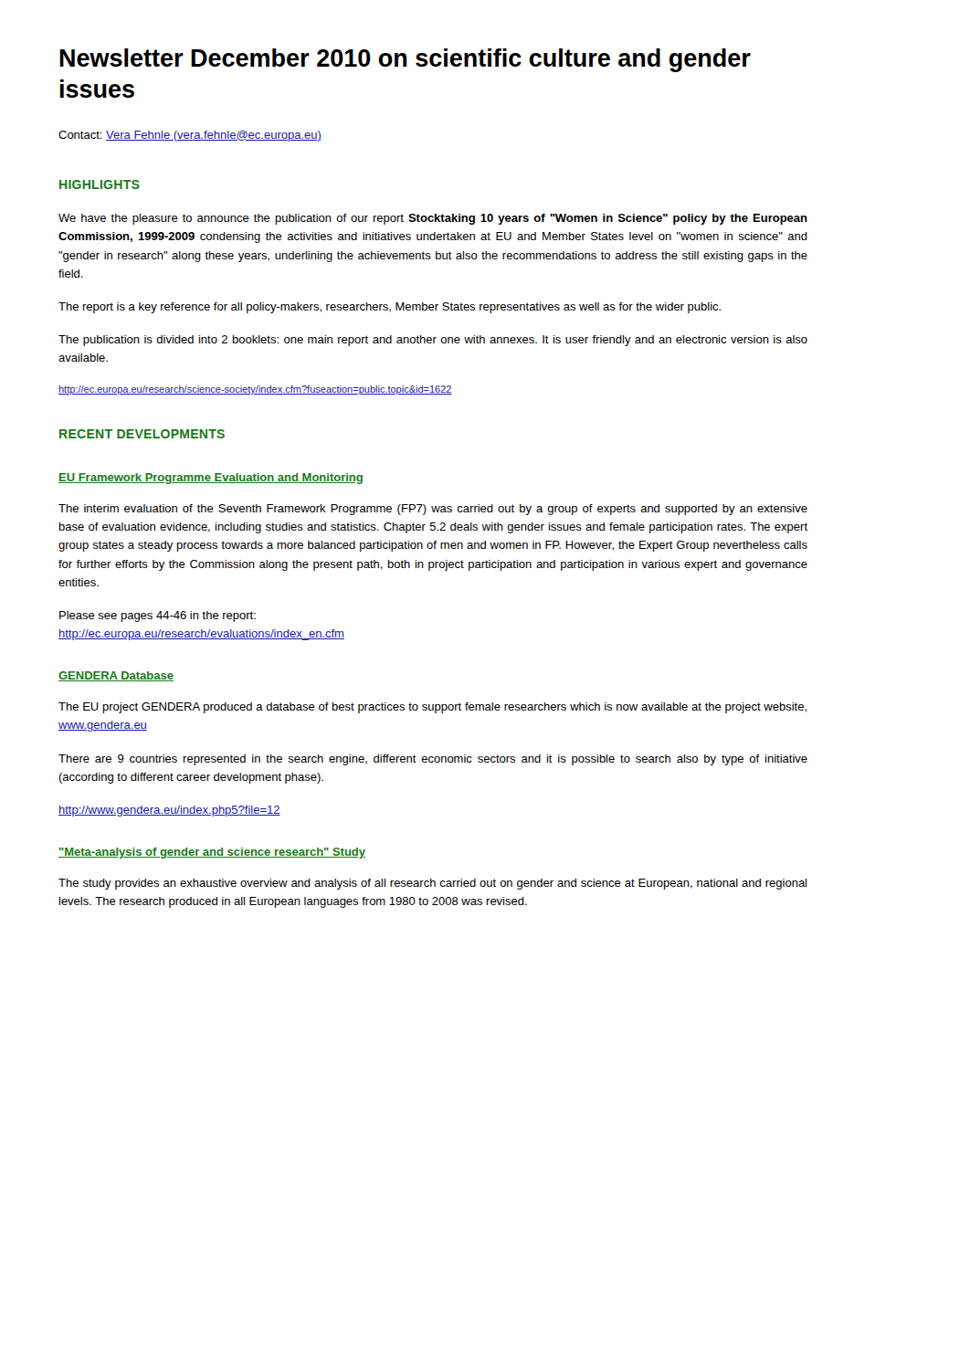Newsletter December 2010 on scientific culture and gender issues
Contact: Vera Fehnle (vera.fehnle@ec.europa.eu)
HIGHLIGHTS
We have the pleasure to announce the publication of our report Stocktaking 10 years of "Women in Science" policy by the European Commission, 1999-2009 condensing the activities and initiatives undertaken at EU and Member States level on "women in science" and "gender in research" along these years, underlining the achievements but also the recommendations to address the still existing gaps in the field.
The report is a key reference for all policy-makers, researchers, Member States representatives as well as for the wider public.
The publication is divided into 2 booklets: one main report and another one with annexes. It is user friendly and an electronic version is also available.
http://ec.europa.eu/research/science-society/index.cfm?fuseaction=public.topic&id=1622
RECENT DEVELOPMENTS
EU Framework Programme Evaluation and Monitoring
The interim evaluation of the Seventh Framework Programme (FP7) was carried out by a group of experts and supported by an extensive base of evaluation evidence, including studies and statistics. Chapter 5.2 deals with gender issues and female participation rates. The expert group states a steady process towards a more balanced participation of men and women in FP. However, the Expert Group nevertheless calls for further efforts by the Commission along the present path, both in project participation and participation in various expert and governance entities.
Please see pages 44-46 in the report:
http://ec.europa.eu/research/evaluations/index_en.cfm
GENDERA Database
The EU project GENDERA produced a database of best practices to support female researchers which is now available at the project website, www.gendera.eu
There are 9 countries represented in the search engine, different economic sectors and it is possible to search also by type of initiative (according to different career development phase).
http://www.gendera.eu/index.php5?file=12
"Meta-analysis of gender and science research" Study
The study provides an exhaustive overview and analysis of all research carried out on gender and science at European, national and regional levels. The research produced in all European languages from 1980 to 2008 was revised.